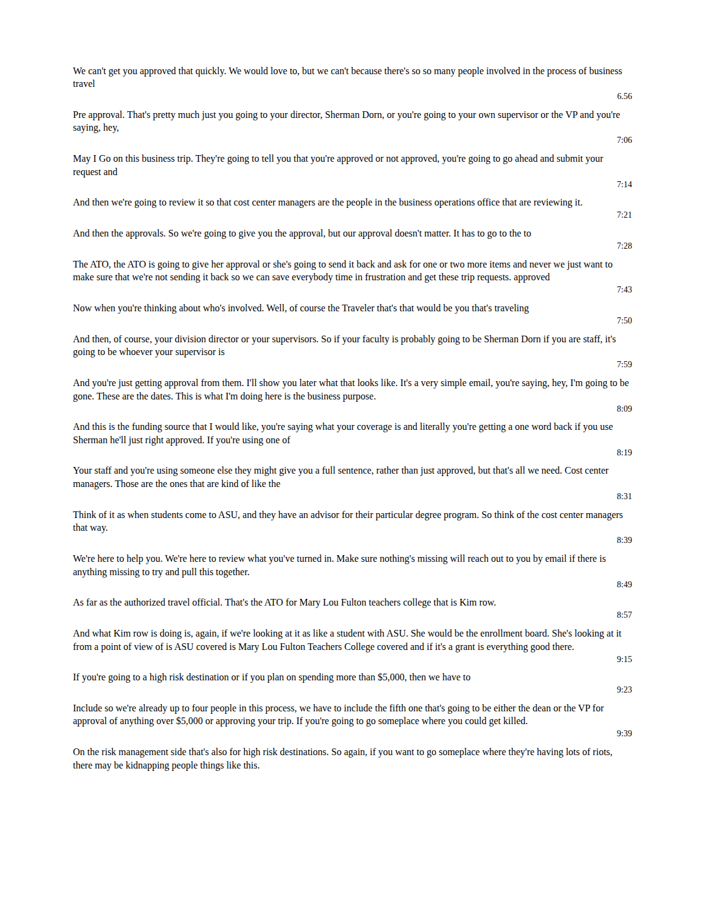We can't get you approved that quickly. We would love to, but we can't because there's so so many people involved in the process of business travel
6.56
Pre approval. That's pretty much just you going to your director, Sherman Dorn, or you're going to your own supervisor or the VP and you're saying, hey,
7:06
May I Go on this business trip. They're going to tell you that you're approved or not approved, you're going to go ahead and submit your request and
7:14
And then we're going to review it so that cost center managers are the people in the business operations office that are reviewing it.
7:21
And then the approvals. So we're going to give you the approval, but our approval doesn't matter. It has to go to the to
7:28
The ATO, the ATO is going to give her approval or she's going to send it back and ask for one or two more items and never we just want to make sure that we're not sending it back so we can save everybody time in frustration and get these trip requests. approved
7:43
Now when you're thinking about who's involved. Well, of course the Traveler that's that would be you that's traveling
7:50
And then, of course, your division director or your supervisors. So if your faculty is probably going to be Sherman Dorn if you are staff, it's going to be whoever your supervisor is
7:59
And you're just getting approval from them. I'll show you later what that looks like. It's a very simple email, you're saying, hey, I'm going to be gone. These are the dates. This is what I'm doing here is the business purpose.
8:09
And this is the funding source that I would like, you're saying what your coverage is and literally you're getting a one word back if you use Sherman he'll just right approved. If you're using one of
8:19
Your staff and you're using someone else they might give you a full sentence, rather than just approved, but that's all we need. Cost center managers. Those are the ones that are kind of like the
8:31
Think of it as when students come to ASU, and they have an advisor for their particular degree program. So think of the cost center managers that way.
8:39
We're here to help you. We're here to review what you've turned in. Make sure nothing's missing will reach out to you by email if there is anything missing to try and pull this together.
8:49
As far as the authorized travel official. That's the ATO for Mary Lou Fulton teachers college that is Kim row.
8:57
And what Kim row is doing is, again, if we're looking at it as like a student with ASU. She would be the enrollment board. She's looking at it from a point of view of is ASU covered is Mary Lou Fulton Teachers College covered and if it's a grant is everything good there.
9:15
If you're going to a high risk destination or if you plan on spending more than $5,000, then we have to
9:23
Include so we're already up to four people in this process, we have to include the fifth one that's going to be either the dean or the VP for approval of anything over $5,000 or approving your trip. If you're going to go someplace where you could get killed.
9:39
On the risk management side that's also for high risk destinations. So again, if you want to go someplace where they're having lots of riots, there may be kidnapping people things like this.